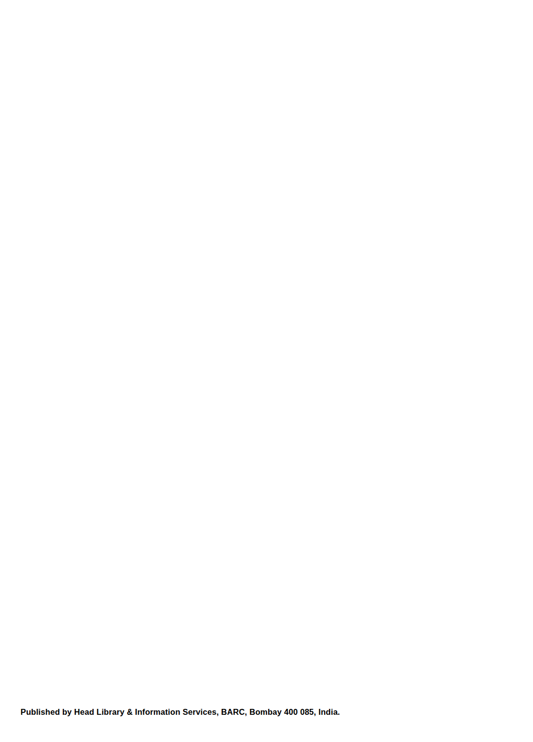Published by Head Library & Information Services, BARC, Bombay 400 085, India.